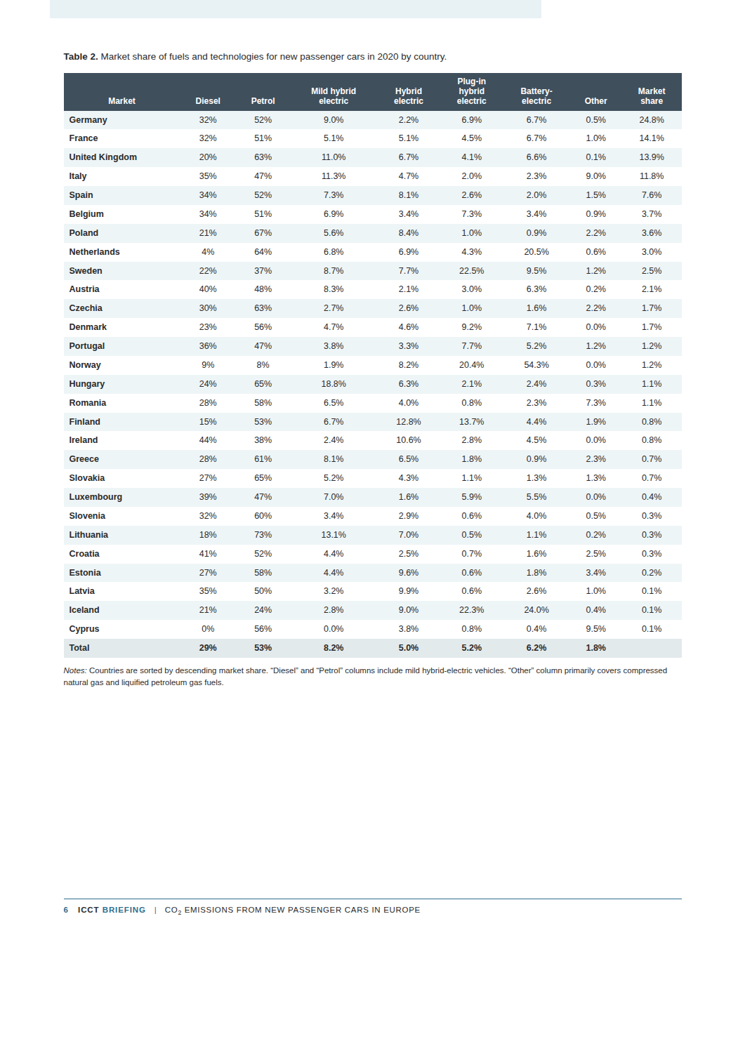Table 2. Market share of fuels and technologies for new passenger cars in 2020 by country.
| Market | Diesel | Petrol | Mild hybrid electric | Hybrid electric | Plug-in hybrid electric | Battery- electric | Other | Market share |
| --- | --- | --- | --- | --- | --- | --- | --- | --- |
| Germany | 32% | 52% | 9.0% | 2.2% | 6.9% | 6.7% | 0.5% | 24.8% |
| France | 32% | 51% | 5.1% | 5.1% | 4.5% | 6.7% | 1.0% | 14.1% |
| United Kingdom | 20% | 63% | 11.0% | 6.7% | 4.1% | 6.6% | 0.1% | 13.9% |
| Italy | 35% | 47% | 11.3% | 4.7% | 2.0% | 2.3% | 9.0% | 11.8% |
| Spain | 34% | 52% | 7.3% | 8.1% | 2.6% | 2.0% | 1.5% | 7.6% |
| Belgium | 34% | 51% | 6.9% | 3.4% | 7.3% | 3.4% | 0.9% | 3.7% |
| Poland | 21% | 67% | 5.6% | 8.4% | 1.0% | 0.9% | 2.2% | 3.6% |
| Netherlands | 4% | 64% | 6.8% | 6.9% | 4.3% | 20.5% | 0.6% | 3.0% |
| Sweden | 22% | 37% | 8.7% | 7.7% | 22.5% | 9.5% | 1.2% | 2.5% |
| Austria | 40% | 48% | 8.3% | 2.1% | 3.0% | 6.3% | 0.2% | 2.1% |
| Czechia | 30% | 63% | 2.7% | 2.6% | 1.0% | 1.6% | 2.2% | 1.7% |
| Denmark | 23% | 56% | 4.7% | 4.6% | 9.2% | 7.1% | 0.0% | 1.7% |
| Portugal | 36% | 47% | 3.8% | 3.3% | 7.7% | 5.2% | 1.2% | 1.2% |
| Norway | 9% | 8% | 1.9% | 8.2% | 20.4% | 54.3% | 0.0% | 1.2% |
| Hungary | 24% | 65% | 18.8% | 6.3% | 2.1% | 2.4% | 0.3% | 1.1% |
| Romania | 28% | 58% | 6.5% | 4.0% | 0.8% | 2.3% | 7.3% | 1.1% |
| Finland | 15% | 53% | 6.7% | 12.8% | 13.7% | 4.4% | 1.9% | 0.8% |
| Ireland | 44% | 38% | 2.4% | 10.6% | 2.8% | 4.5% | 0.0% | 0.8% |
| Greece | 28% | 61% | 8.1% | 6.5% | 1.8% | 0.9% | 2.3% | 0.7% |
| Slovakia | 27% | 65% | 5.2% | 4.3% | 1.1% | 1.3% | 1.3% | 0.7% |
| Luxembourg | 39% | 47% | 7.0% | 1.6% | 5.9% | 5.5% | 0.0% | 0.4% |
| Slovenia | 32% | 60% | 3.4% | 2.9% | 0.6% | 4.0% | 0.5% | 0.3% |
| Lithuania | 18% | 73% | 13.1% | 7.0% | 0.5% | 1.1% | 0.2% | 0.3% |
| Croatia | 41% | 52% | 4.4% | 2.5% | 0.7% | 1.6% | 2.5% | 0.3% |
| Estonia | 27% | 58% | 4.4% | 9.6% | 0.6% | 1.8% | 3.4% | 0.2% |
| Latvia | 35% | 50% | 3.2% | 9.9% | 0.6% | 2.6% | 1.0% | 0.1% |
| Iceland | 21% | 24% | 2.8% | 9.0% | 22.3% | 24.0% | 0.4% | 0.1% |
| Cyprus | 0% | 56% | 0.0% | 3.8% | 0.8% | 0.4% | 9.5% | 0.1% |
| Total | 29% | 53% | 8.2% | 5.0% | 5.2% | 6.2% | 1.8% | |
Notes: Countries are sorted by descending market share. “Diesel” and “Petrol” columns include mild hybrid-electric vehicles. “Other” column primarily covers compressed natural gas and liquified petroleum gas fuels.
6 ICCT BRIEFING | CO2 EMISSIONS FROM NEW PASSENGER CARS IN EUROPE